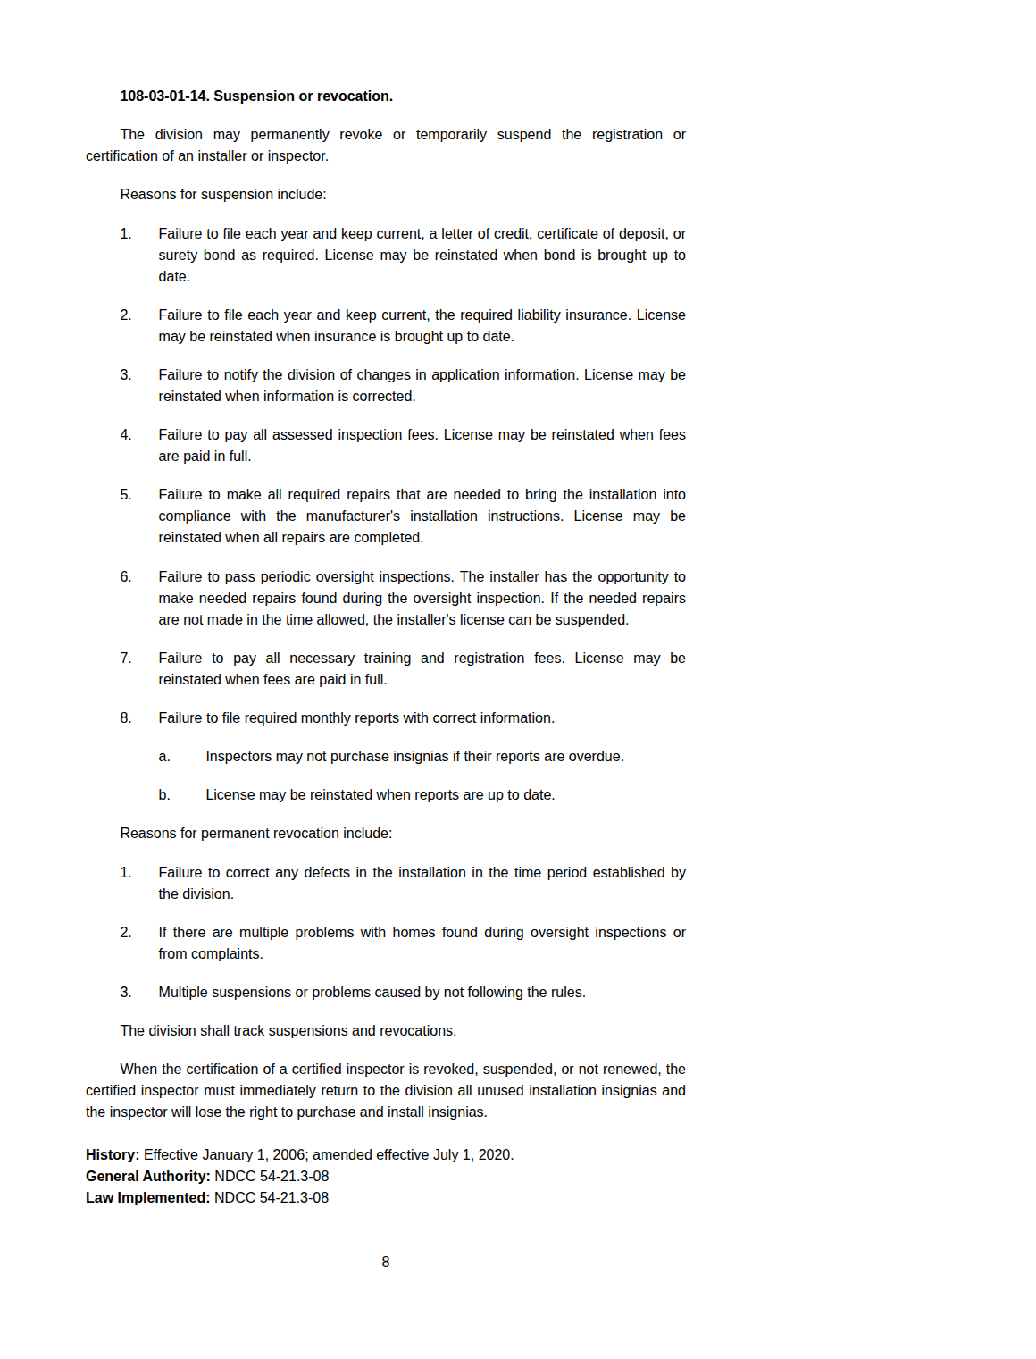108-03-01-14. Suspension or revocation.
The division may permanently revoke or temporarily suspend the registration or certification of an installer or inspector.
Reasons for suspension include:
1. Failure to file each year and keep current, a letter of credit, certificate of deposit, or surety bond as required. License may be reinstated when bond is brought up to date.
2. Failure to file each year and keep current, the required liability insurance. License may be reinstated when insurance is brought up to date.
3. Failure to notify the division of changes in application information. License may be reinstated when information is corrected.
4. Failure to pay all assessed inspection fees. License may be reinstated when fees are paid in full.
5. Failure to make all required repairs that are needed to bring the installation into compliance with the manufacturer's installation instructions. License may be reinstated when all repairs are completed.
6. Failure to pass periodic oversight inspections. The installer has the opportunity to make needed repairs found during the oversight inspection. If the needed repairs are not made in the time allowed, the installer's license can be suspended.
7. Failure to pay all necessary training and registration fees. License may be reinstated when fees are paid in full.
8. Failure to file required monthly reports with correct information.
a. Inspectors may not purchase insignias if their reports are overdue.
b. License may be reinstated when reports are up to date.
Reasons for permanent revocation include:
1. Failure to correct any defects in the installation in the time period established by the division.
2. If there are multiple problems with homes found during oversight inspections or from complaints.
3. Multiple suspensions or problems caused by not following the rules.
The division shall track suspensions and revocations.
When the certification of a certified inspector is revoked, suspended, or not renewed, the certified inspector must immediately return to the division all unused installation insignias and the inspector will lose the right to purchase and install insignias.
History: Effective January 1, 2006; amended effective July 1, 2020.
General Authority: NDCC 54-21.3-08
Law Implemented: NDCC 54-21.3-08
8